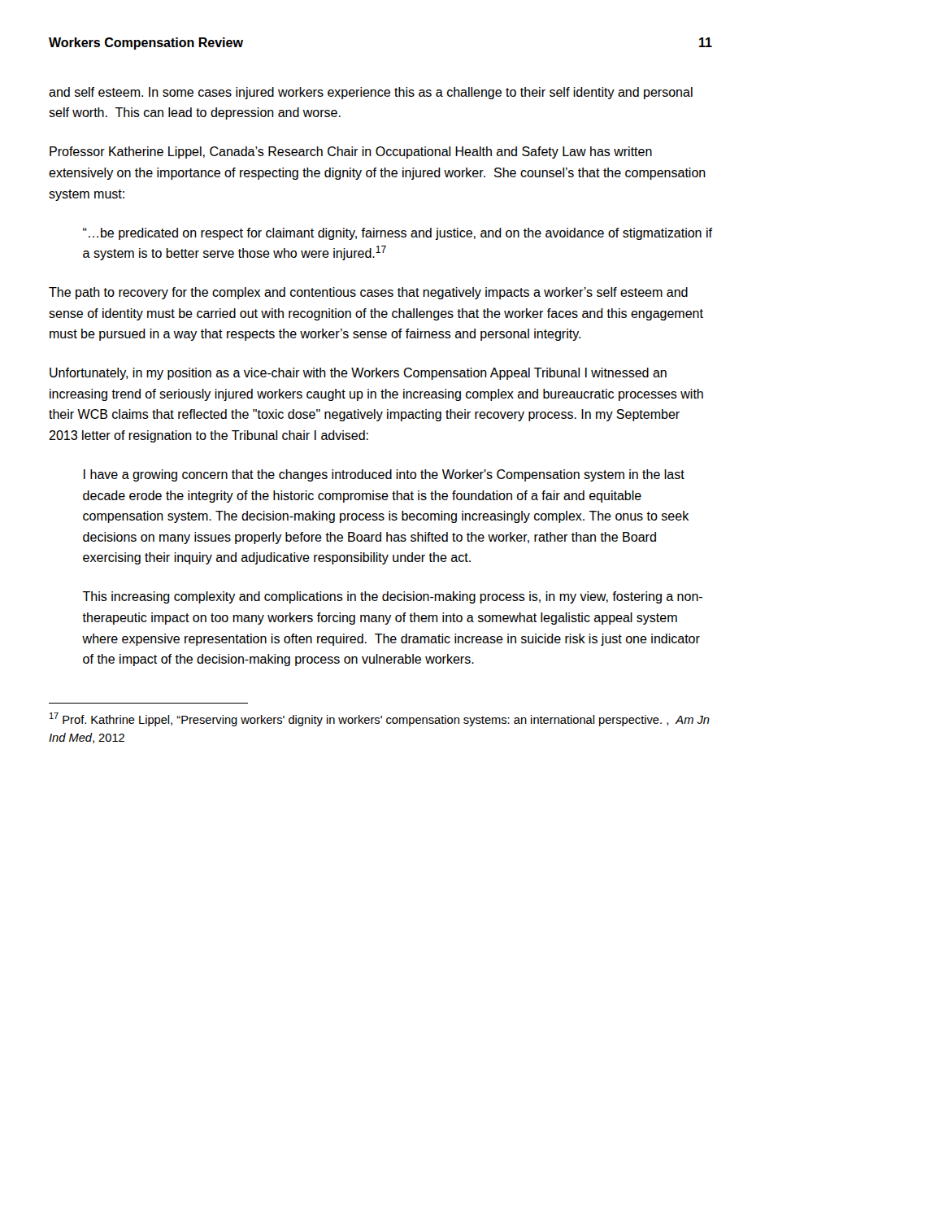Workers Compensation Review 11
and self esteem. In some cases injured workers experience this as a challenge to their self identity and personal self worth. This can lead to depression and worse.
Professor Katherine Lippel, Canada’s Research Chair in Occupational Health and Safety Law has written extensively on the importance of respecting the dignity of the injured worker. She counsel’s that the compensation system must:
“…be predicated on respect for claimant dignity, fairness and justice, and on the avoidance of stigmatization if a system is to better serve those who were injured.17
The path to recovery for the complex and contentious cases that negatively impacts a worker’s self esteem and sense of identity must be carried out with recognition of the challenges that the worker faces and this engagement must be pursued in a way that respects the worker’s sense of fairness and personal integrity.
Unfortunately, in my position as a vice-chair with the Workers Compensation Appeal Tribunal I witnessed an increasing trend of seriously injured workers caught up in the increasing complex and bureaucratic processes with their WCB claims that reflected the "toxic dose" negatively impacting their recovery process. In my September 2013 letter of resignation to the Tribunal chair I advised:
I have a growing concern that the changes introduced into the Worker's Compensation system in the last decade erode the integrity of the historic compromise that is the foundation of a fair and equitable compensation system. The decision-making process is becoming increasingly complex. The onus to seek decisions on many issues properly before the Board has shifted to the worker, rather than the Board exercising their inquiry and adjudicative responsibility under the act.
This increasing complexity and complications in the decision-making process is, in my view, fostering a non-therapeutic impact on too many workers forcing many of them into a somewhat legalistic appeal system where expensive representation is often required. The dramatic increase in suicide risk is just one indicator of the impact of the decision-making process on vulnerable workers.
17 Prof. Kathrine Lippel, “Preserving workers' dignity in workers' compensation systems: an international perspective. , Am Jn Ind Med, 2012